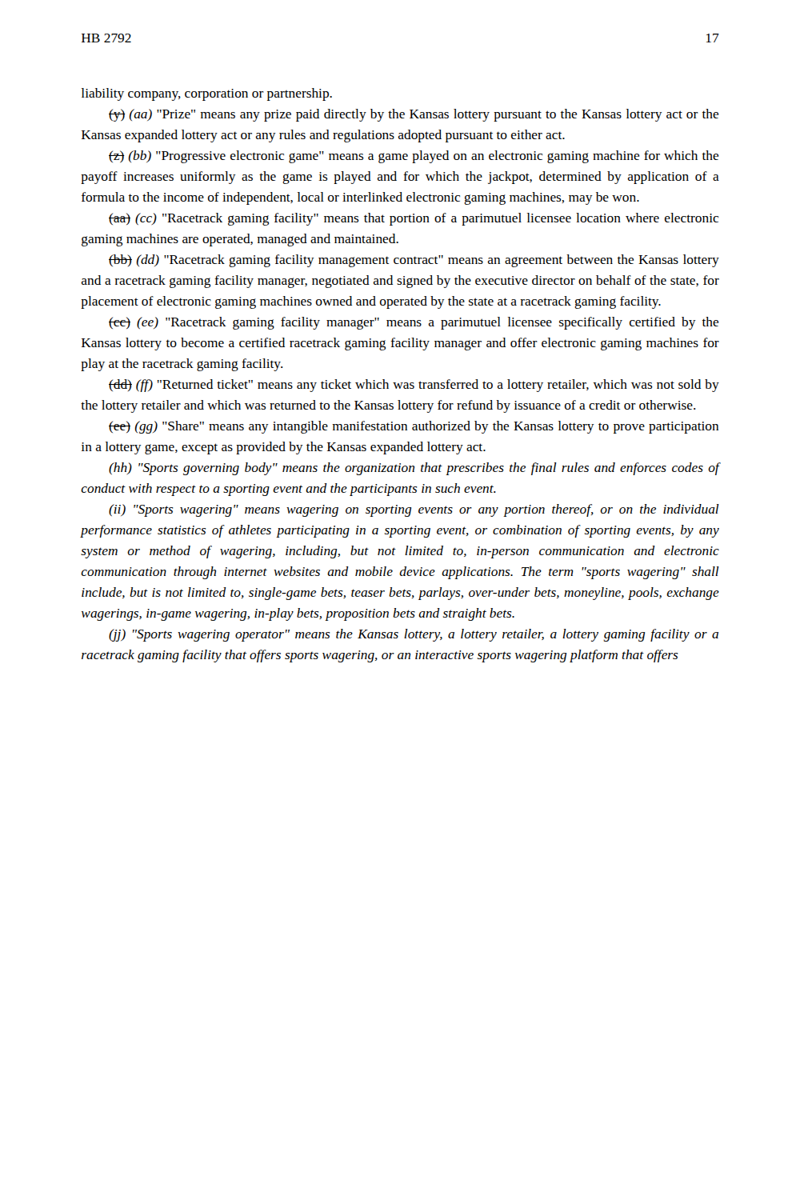HB 2792 17
liability company, corporation or partnership.
(y) (aa) "Prize" means any prize paid directly by the Kansas lottery pursuant to the Kansas lottery act or the Kansas expanded lottery act or any rules and regulations adopted pursuant to either act.
(z) (bb) "Progressive electronic game" means a game played on an electronic gaming machine for which the payoff increases uniformly as the game is played and for which the jackpot, determined by application of a formula to the income of independent, local or interlinked electronic gaming machines, may be won.
(aa) (cc) "Racetrack gaming facility" means that portion of a parimutuel licensee location where electronic gaming machines are operated, managed and maintained.
(bb) (dd) "Racetrack gaming facility management contract" means an agreement between the Kansas lottery and a racetrack gaming facility manager, negotiated and signed by the executive director on behalf of the state, for placement of electronic gaming machines owned and operated by the state at a racetrack gaming facility.
(cc) (ee) "Racetrack gaming facility manager" means a parimutuel licensee specifically certified by the Kansas lottery to become a certified racetrack gaming facility manager and offer electronic gaming machines for play at the racetrack gaming facility.
(dd) (ff) "Returned ticket" means any ticket which was transferred to a lottery retailer, which was not sold by the lottery retailer and which was returned to the Kansas lottery for refund by issuance of a credit or otherwise.
(ee) (gg) "Share" means any intangible manifestation authorized by the Kansas lottery to prove participation in a lottery game, except as provided by the Kansas expanded lottery act.
(hh) "Sports governing body" means the organization that prescribes the final rules and enforces codes of conduct with respect to a sporting event and the participants in such event.
(ii) "Sports wagering" means wagering on sporting events or any portion thereof, or on the individual performance statistics of athletes participating in a sporting event, or combination of sporting events, by any system or method of wagering, including, but not limited to, in-person communication and electronic communication through internet websites and mobile device applications. The term "sports wagering" shall include, but is not limited to, single-game bets, teaser bets, parlays, over-under bets, moneyline, pools, exchange wagerings, in-game wagering, in-play bets, proposition bets and straight bets.
(jj) "Sports wagering operator" means the Kansas lottery, a lottery retailer, a lottery gaming facility or a racetrack gaming facility that offers sports wagering, or an interactive sports wagering platform that offers